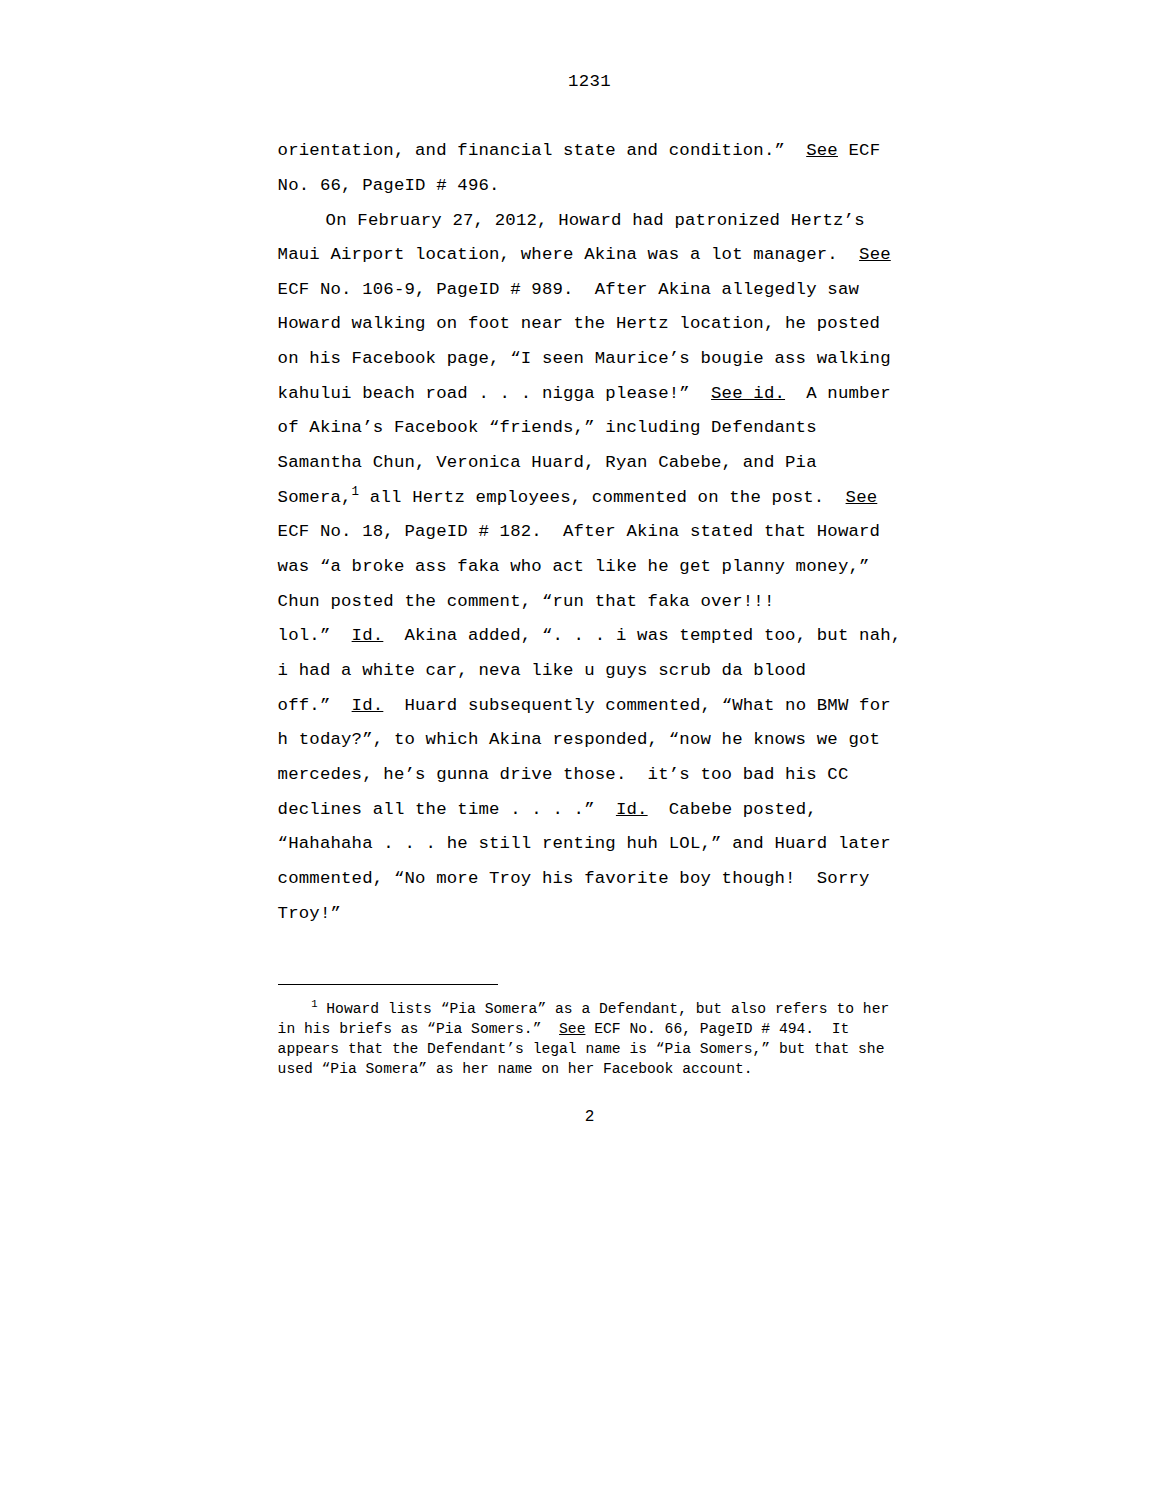1231
orientation, and financial state and condition.” See ECF No. 66, PageID # 496.
On February 27, 2012, Howard had patronized Hertz’s Maui Airport location, where Akina was a lot manager. See ECF No. 106-9, PageID # 989. After Akina allegedly saw Howard walking on foot near the Hertz location, he posted on his Facebook page, “I seen Maurice’s bougie ass walking kahului beach road . . . nigga please!” See id. A number of Akina’s Facebook “friends,” including Defendants Samantha Chun, Veronica Huard, Ryan Cabebe, and Pia Somera,1 all Hertz employees, commented on the post. See ECF No. 18, PageID # 182. After Akina stated that Howard was “a broke ass faka who act like he get planny money,” Chun posted the comment, “run that faka over!!! lol.” Id. Akina added, “. . . i was tempted too, but nah, i had a white car, neva like u guys scrub da blood off.” Id. Huard subsequently commented, “What no BMW for h today?”, to which Akina responded, “now he knows we got mercedes, he’s gunna drive those. it’s too bad his CC declines all the time . . . .” Id. Cabebe posted, “Hahahaha . . . he still renting huh LOL,” and Huard later commented, “No more Troy his favorite boy though! Sorry Troy!”
1 Howard lists “Pia Somera” as a Defendant, but also refers to her in his briefs as “Pia Somers.” See ECF No. 66, PageID # 494. It appears that the Defendant’s legal name is “Pia Somers,” but that she used “Pia Somera” as her name on her Facebook account.
2